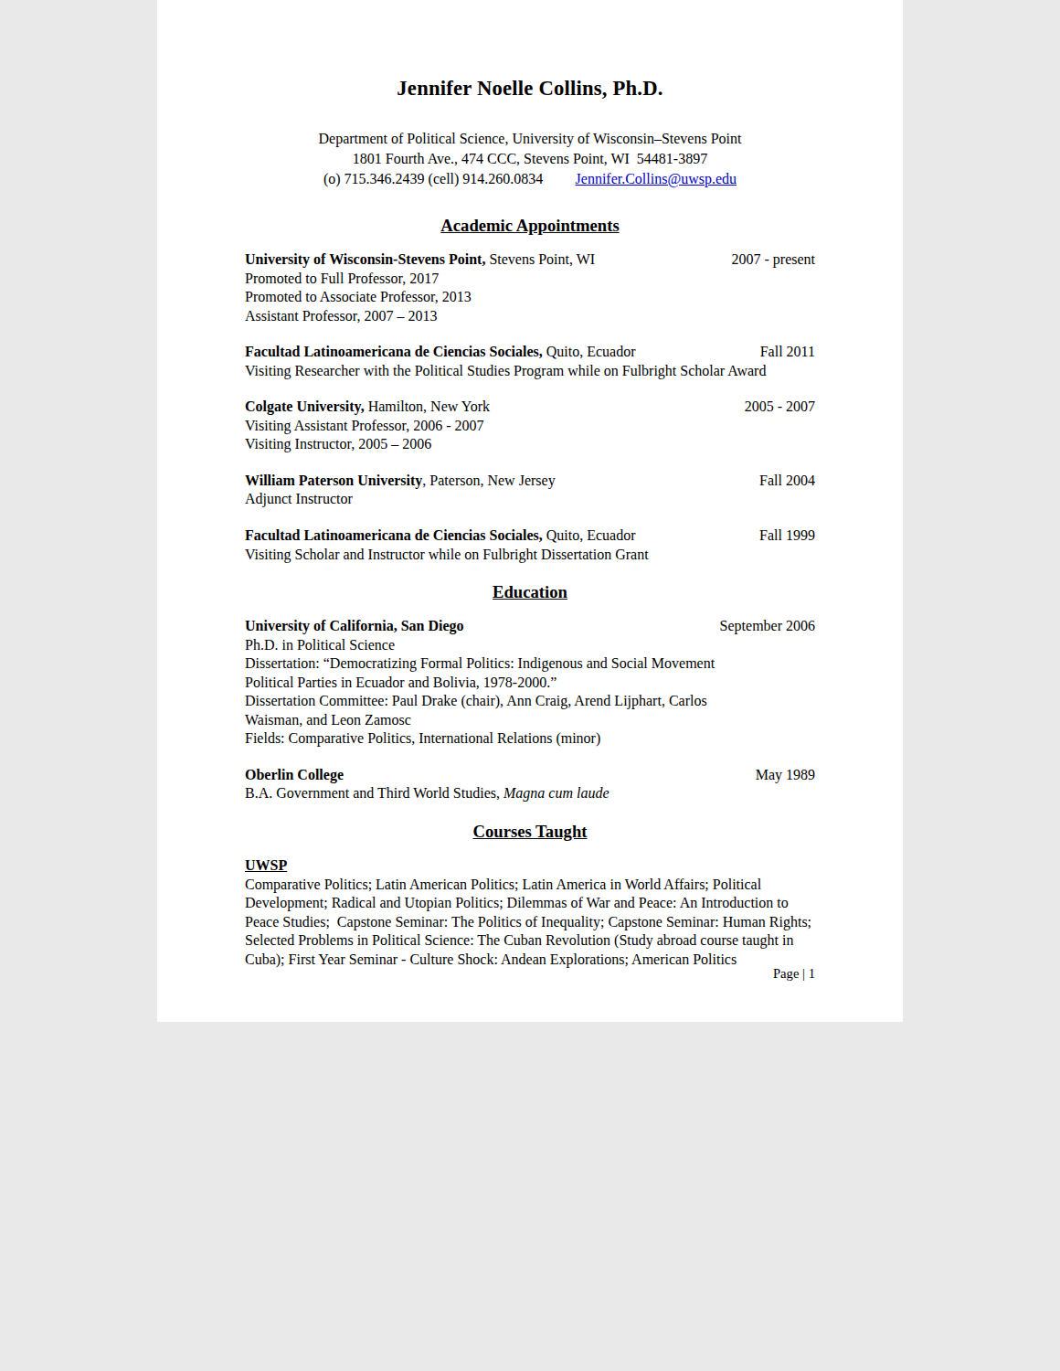Jennifer Noelle Collins, Ph.D.
Department of Political Science, University of Wisconsin–Stevens Point
1801 Fourth Ave., 474 CCC, Stevens Point, WI 54481-3897
(o) 715.346.2439 (cell) 914.260.0834 Jennifer.Collins@uwsp.edu
Academic Appointments
University of Wisconsin-Stevens Point, Stevens Point, WI
2007 - present
Promoted to Full Professor, 2017
Promoted to Associate Professor, 2013
Assistant Professor, 2007 – 2013
Facultad Latinoamericana de Ciencias Sociales, Quito, Ecuador
Fall 2011
Visiting Researcher with the Political Studies Program while on Fulbright Scholar Award
Colgate University, Hamilton, New York
2005 - 2007
Visiting Assistant Professor, 2006 - 2007
Visiting Instructor, 2005 – 2006
William Paterson University, Paterson, New Jersey
Fall 2004
Adjunct Instructor
Facultad Latinoamericana de Ciencias Sociales, Quito, Ecuador
Fall 1999
Visiting Scholar and Instructor while on Fulbright Dissertation Grant
Education
University of California, San Diego
September 2006
Ph.D. in Political Science
Dissertation: “Democratizing Formal Politics: Indigenous and Social Movement
Political Parties in Ecuador and Bolivia, 1978-2000.”
Dissertation Committee: Paul Drake (chair), Ann Craig, Arend Lijphart, Carlos
Waisman, and Leon Zamosc
Fields: Comparative Politics, International Relations (minor)
Oberlin College
May 1989
B.A. Government and Third World Studies, Magna cum laude
Courses Taught
UWSP
Comparative Politics; Latin American Politics; Latin America in World Affairs; Political Development; Radical and Utopian Politics; Dilemmas of War and Peace: An Introduction to Peace Studies; Capstone Seminar: The Politics of Inequality; Capstone Seminar: Human Rights; Selected Problems in Political Science: The Cuban Revolution (Study abroad course taught in Cuba); First Year Seminar - Culture Shock: Andean Explorations; American Politics
Page | 1